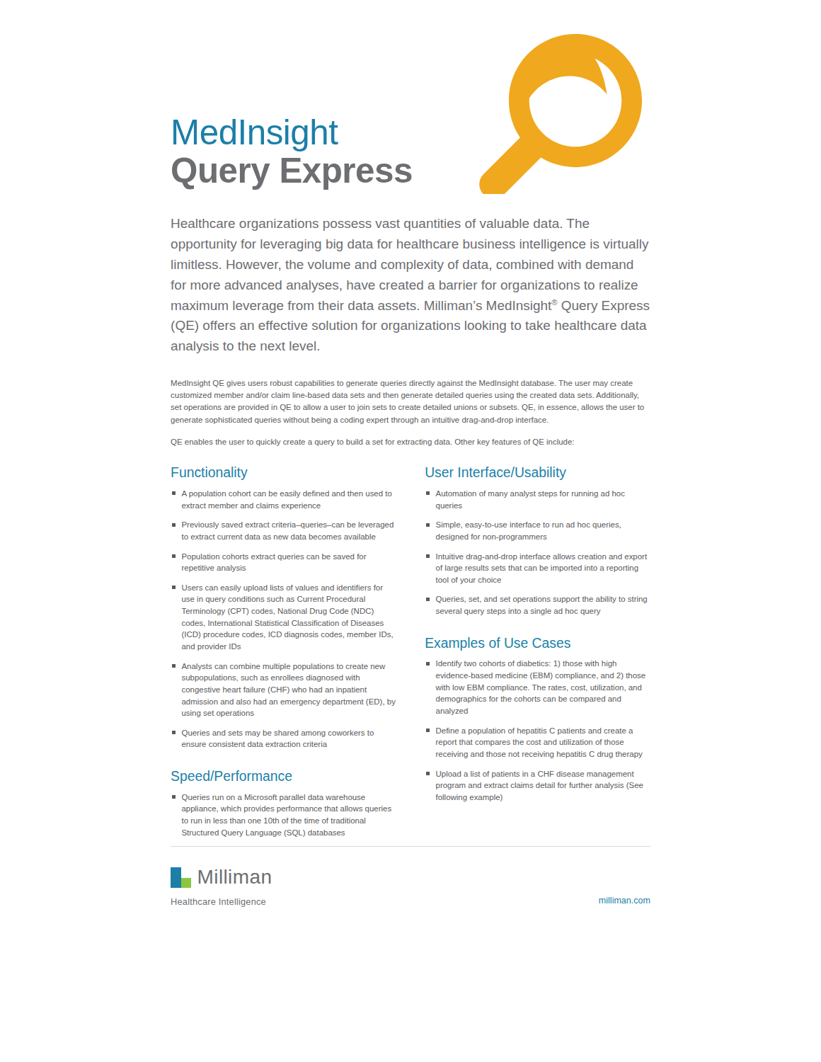MedInsightQuery Express
Healthcare organizations possess vast quantities of valuable data. The opportunity for leveraging big data for healthcare business intelligence is virtually limitless. However, the volume and complexity of data, combined with demand for more advanced analyses, have created a barrier for organizations to realize maximum leverage from their data assets. Milliman’s MedInsight® Query Express (QE) offers an effective solution for organizations looking to take healthcare data analysis to the next level.
MedInsight QE gives users robust capabilities to generate queries directly against the MedInsight database. The user may create customized member and/or claim line-based data sets and then generate detailed queries using the created data sets. Additionally, set operations are provided in QE to allow a user to join sets to create detailed unions or subsets. QE, in essence, allows the user to generate sophisticated queries without being a coding expert through an intuitive drag-and-drop interface.
QE enables the user to quickly create a query to build a set for extracting data. Other key features of QE include:
Functionality
A population cohort can be easily defined and then used to extract member and claims experience
Previously saved extract criteria–queries–can be leveraged to extract current data as new data becomes available
Population cohorts extract queries can be saved for repetitive analysis
Users can easily upload lists of values and identifiers for use in query conditions such as Current Procedural Terminology (CPT) codes, National Drug Code (NDC) codes, International Statistical Classification of Diseases (ICD) procedure codes, ICD diagnosis codes, member IDs, and provider IDs
Analysts can combine multiple populations to create new subpopulations, such as enrollees diagnosed with congestive heart failure (CHF) who had an inpatient admission and also had an emergency department (ED), by using set operations
Queries and sets may be shared among coworkers to ensure consistent data extraction criteria
Speed/Performance
Queries run on a Microsoft parallel data warehouse appliance, which provides performance that allows queries to run in less than one 10th of the time of traditional Structured Query Language (SQL) databases
User Interface/Usability
Automation of many analyst steps for running ad hoc queries
Simple, easy-to-use interface to run ad hoc queries, designed for non-programmers
Intuitive drag-and-drop interface allows creation and export of large results sets that can be imported into a reporting tool of your choice
Queries, set, and set operations support the ability to string several query steps into a single ad hoc query
Examples of Use Cases
Identify two cohorts of diabetics: 1) those with high evidence-based medicine (EBM) compliance, and 2) those with low EBM compliance. The rates, cost, utilization, and demographics for the cohorts can be compared and analyzed
Define a population of hepatitis C patients and create a report that compares the cost and utilization of those receiving and those not receiving hepatitis C drug therapy
Upload a list of patients in a CHF disease management program and extract claims detail for further analysis (See following example)
Milliman
Healthcare Intelligence
milliman.com